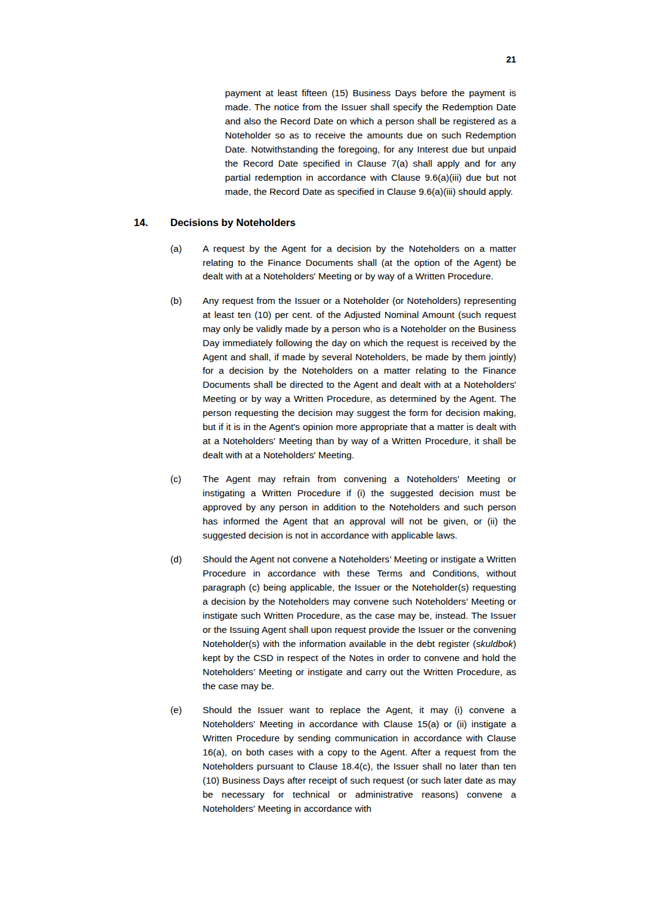21
payment at least fifteen (15) Business Days before the payment is made. The notice from the Issuer shall specify the Redemption Date and also the Record Date on which a person shall be registered as a Noteholder so as to receive the amounts due on such Redemption Date. Notwithstanding the foregoing, for any Interest due but unpaid the Record Date specified in Clause 7(a) shall apply and for any partial redemption in accordance with Clause 9.6(a)(iii) due but not made, the Record Date as specified in Clause 9.6(a)(iii) should apply.
14. Decisions by Noteholders
(a)
A request by the Agent for a decision by the Noteholders on a matter relating to the Finance Documents shall (at the option of the Agent) be dealt with at a Noteholders' Meeting or by way of a Written Procedure.
(b)
Any request from the Issuer or a Noteholder (or Noteholders) representing at least ten (10) per cent. of the Adjusted Nominal Amount (such request may only be validly made by a person who is a Noteholder on the Business Day immediately following the day on which the request is received by the Agent and shall, if made by several Noteholders, be made by them jointly) for a decision by the Noteholders on a matter relating to the Finance Documents shall be directed to the Agent and dealt with at a Noteholders' Meeting or by way a Written Procedure, as determined by the Agent. The person requesting the decision may suggest the form for decision making, but if it is in the Agent's opinion more appropriate that a matter is dealt with at a Noteholders' Meeting than by way of a Written Procedure, it shall be dealt with at a Noteholders' Meeting.
(c)
The Agent may refrain from convening a Noteholders' Meeting or instigating a Written Procedure if (i) the suggested decision must be approved by any person in addition to the Noteholders and such person has informed the Agent that an approval will not be given, or (ii) the suggested decision is not in accordance with applicable laws.
(d)
Should the Agent not convene a Noteholders’ Meeting or instigate a Written Procedure in accordance with these Terms and Conditions, without paragraph (c) being applicable, the Issuer or the Noteholder(s) requesting a decision by the Noteholders may convene such Noteholders’ Meeting or instigate such Written Procedure, as the case may be, instead. The Issuer or the Issuing Agent shall upon request provide the Issuer or the convening Noteholder(s) with the information available in the debt register (skuldbok) kept by the CSD in respect of the Notes in order to convene and hold the Noteholders’ Meeting or instigate and carry out the Written Procedure, as the case may be.
(e)
Should the Issuer want to replace the Agent, it may (i) convene a Noteholders' Meeting in accordance with Clause 15(a) or (ii) instigate a Written Procedure by sending communication in accordance with Clause 16(a), on both cases with a copy to the Agent. After a request from the Noteholders pursuant to Clause 18.4(c), the Issuer shall no later than ten (10) Business Days after receipt of such request (or such later date as may be necessary for technical or administrative reasons) convene a Noteholders' Meeting in accordance with